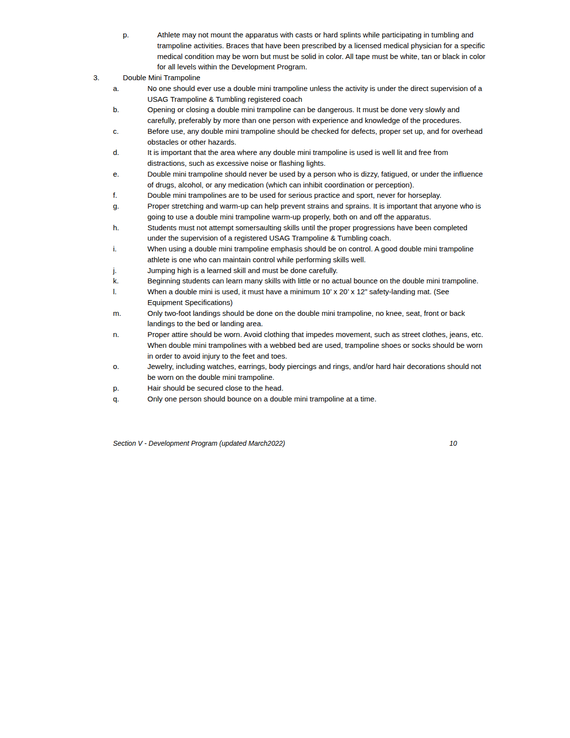p. Athlete may not mount the apparatus with casts or hard splints while participating in tumbling and trampoline activities. Braces that have been prescribed by a licensed medical physician for a specific medical condition may be worn but must be solid in color. All tape must be white, tan or black in color for all levels within the Development Program.
3. Double Mini Trampoline
a. No one should ever use a double mini trampoline unless the activity is under the direct supervision of a USAG Trampoline & Tumbling registered coach
b. Opening or closing a double mini trampoline can be dangerous. It must be done very slowly and carefully, preferably by more than one person with experience and knowledge of the procedures.
c. Before use, any double mini trampoline should be checked for defects, proper set up, and for overhead obstacles or other hazards.
d. It is important that the area where any double mini trampoline is used is well lit and free from distractions, such as excessive noise or flashing lights.
e. Double mini trampoline should never be used by a person who is dizzy, fatigued, or under the influence of drugs, alcohol, or any medication (which can inhibit coordination or perception).
f. Double mini trampolines are to be used for serious practice and sport, never for horseplay.
g. Proper stretching and warm-up can help prevent strains and sprains. It is important that anyone who is going to use a double mini trampoline warm-up properly, both on and off the apparatus.
h. Students must not attempt somersaulting skills until the proper progressions have been completed under the supervision of a registered USAG Trampoline & Tumbling coach.
i. When using a double mini trampoline emphasis should be on control. A good double mini trampoline athlete is one who can maintain control while performing skills well.
j. Jumping high is a learned skill and must be done carefully.
k. Beginning students can learn many skills with little or no actual bounce on the double mini trampoline.
l. When a double mini is used, it must have a minimum 10’ x 20’ x 12” safety-landing mat. (See Equipment Specifications)
m. Only two-foot landings should be done on the double mini trampoline, no knee, seat, front or back landings to the bed or landing area.
n. Proper attire should be worn. Avoid clothing that impedes movement, such as street clothes, jeans, etc. When double mini trampolines with a webbed bed are used, trampoline shoes or socks should be worn in order to avoid injury to the feet and toes.
o. Jewelry, including watches, earrings, body piercings and rings, and/or hard hair decorations should not be worn on the double mini trampoline.
p. Hair should be secured close to the head.
q. Only one person should bounce on a double mini trampoline at a time.
Section V - Development Program (updated March2022) 10